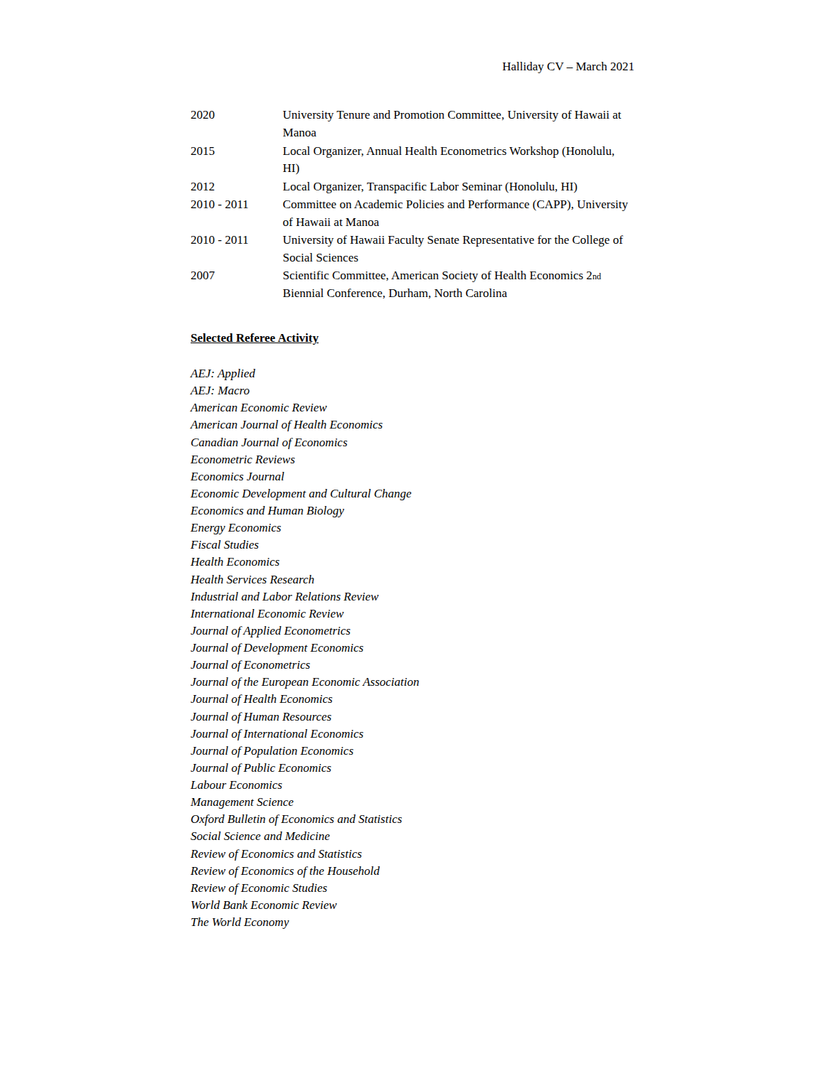Halliday CV – March 2021
| 2020 | University Tenure and Promotion Committee, University of Hawaii at Manoa |
| 2015 | Local Organizer, Annual Health Econometrics Workshop (Honolulu, HI) |
| 2012 | Local Organizer, Transpacific Labor Seminar (Honolulu, HI) |
| 2010 - 2011 | Committee on Academic Policies and Performance (CAPP), University of Hawaii at Manoa |
| 2010 - 2011 | University of Hawaii Faculty Senate Representative for the College of Social Sciences |
| 2007 | Scientific Committee, American Society of Health Economics 2 nd Biennial Conference, Durham, North Carolina |
Selected Referee Activity
AEJ: Applied
AEJ: Macro
American Economic Review
American Journal of Health Economics
Canadian Journal of Economics
Econometric Reviews
Economics Journal
Economic Development and Cultural Change
Economics and Human Biology
Energy Economics
Fiscal Studies
Health Economics
Health Services Research
Industrial and Labor Relations Review
International Economic Review
Journal of Applied Econometrics
Journal of Development Economics
Journal of Econometrics
Journal of the European Economic Association
Journal of Health Economics
Journal of Human Resources
Journal of International Economics
Journal of Population Economics
Journal of Public Economics
Labour Economics
Management Science
Oxford Bulletin of Economics and Statistics
Social Science and Medicine
Review of Economics and Statistics
Review of Economics of the Household
Review of Economic Studies
World Bank Economic Review
The World Economy